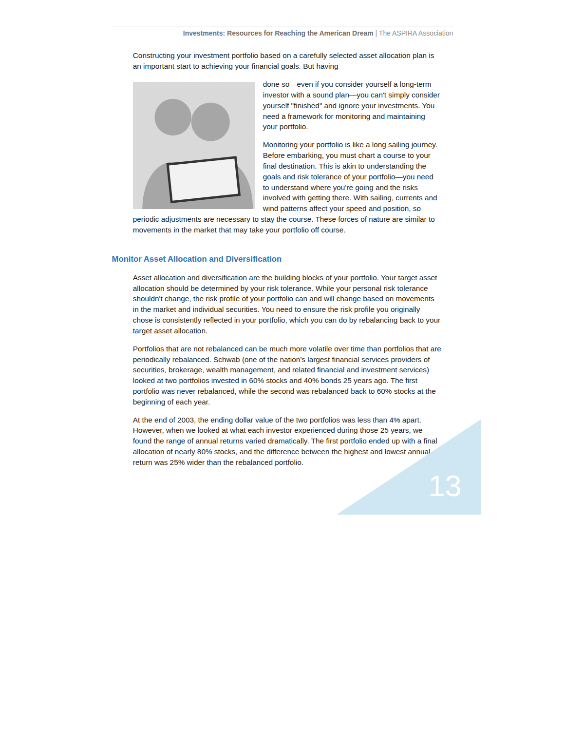Investments: Resources for Reaching the American Dream | The ASPIRA Association
Constructing your investment portfolio based on a carefully selected asset allocation plan is an important start to achieving your financial goals. But having
done so—even if you consider yourself a long-term investor with a sound plan—you can't simply consider yourself "finished" and ignore your investments. You need a framework for monitoring and maintaining your portfolio.
Monitoring your portfolio is like a long sailing journey. Before embarking, you must chart a course to your final destination. This is akin to understanding the goals and risk tolerance of your portfolio—you need to understand where you're going and the risks involved with getting there. With sailing, currents and wind patterns affect your speed and position, so periodic adjustments are necessary to stay the course. These forces of nature are similar to movements in the market that may take your portfolio off course.
Monitor Asset Allocation and Diversification
Asset allocation and diversification are the building blocks of your portfolio. Your target asset allocation should be determined by your risk tolerance. While your personal risk tolerance shouldn't change, the risk profile of your portfolio can and will change based on movements in the market and individual securities. You need to ensure the risk profile you originally chose is consistently reflected in your portfolio, which you can do by rebalancing back to your target asset allocation.
Portfolios that are not rebalanced can be much more volatile over time than portfolios that are periodically rebalanced. Schwab (one of the nation’s largest financial services providers of securities, brokerage, wealth management, and related financial and investment services) looked at two portfolios invested in 60% stocks and 40% bonds 25 years ago. The first portfolio was never rebalanced, while the second was rebalanced back to 60% stocks at the beginning of each year.
At the end of 2003, the ending dollar value of the two portfolios was less than 4% apart. However, when we looked at what each investor experienced during those 25 years, we found the range of annual returns varied dramatically. The first portfolio ended up with a final allocation of nearly 80% stocks, and the difference between the highest and lowest annual return was 25% wider than the rebalanced portfolio.
13